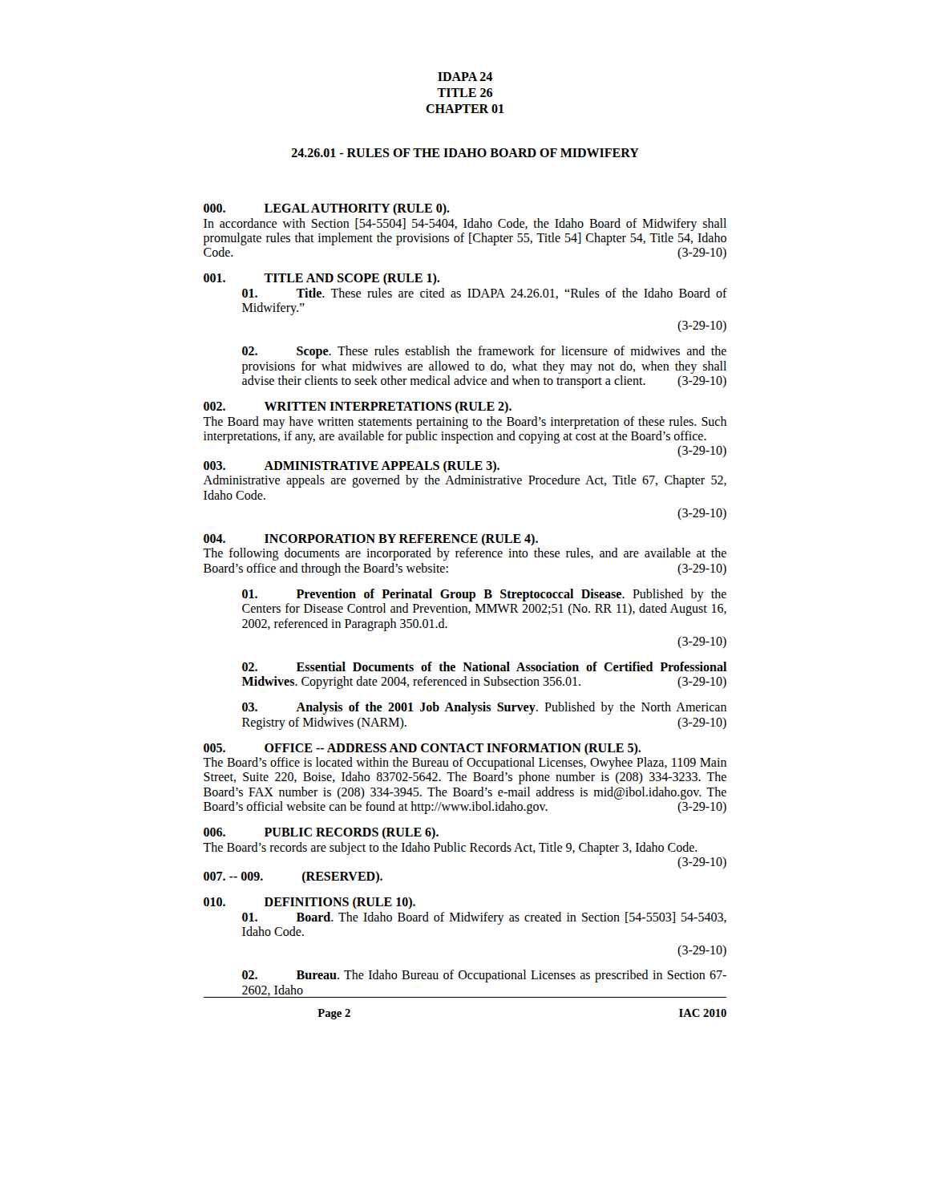IDAPA 24
TITLE 26
CHAPTER 01
24.26.01 - RULES OF THE IDAHO BOARD OF MIDWIFERY
000. LEGAL AUTHORITY (RULE 0).
In accordance with Section [54-5504] 54-5404, Idaho Code, the Idaho Board of Midwifery shall promulgate rules that implement the provisions of [Chapter 55, Title 54] Chapter 54, Title 54, Idaho Code.(3-29-10)
001. TITLE AND SCOPE (RULE 1).
01. Title. These rules are cited as IDAPA 24.26.01, “Rules of the Idaho Board of Midwifery.”
(3-29-10)
02. Scope. These rules establish the framework for licensure of midwives and the provisions for what midwives are allowed to do, what they may not do, when they shall advise their clients to seek other medical advice and when to transport a client.(3-29-10)
002. WRITTEN INTERPRETATIONS (RULE 2).
The Board may have written statements pertaining to the Board’s interpretation of these rules. Such interpretations, if any, are available for public inspection and copying at cost at the Board’s office.(3-29-10)
003. ADMINISTRATIVE APPEALS (RULE 3).
Administrative appeals are governed by the Administrative Procedure Act, Title 67, Chapter 52, Idaho Code.
(3-29-10)
004. INCORPORATION BY REFERENCE (RULE 4).
The following documents are incorporated by reference into these rules, and are available at the Board’s office and through the Board’s website:(3-29-10)
01. Prevention of Perinatal Group B Streptococcal Disease. Published by the Centers for Disease Control and Prevention, MMWR 2002;51 (No. RR 11), dated August 16, 2002, referenced in Paragraph 350.01.d.
(3-29-10)
02. Essential Documents of the National Association of Certified Professional Midwives. Copyright date 2004, referenced in Subsection 356.01.(3-29-10)
03. Analysis of the 2001 Job Analysis Survey. Published by the North American Registry of Midwives (NARM).(3-29-10)
005. OFFICE -- ADDRESS AND CONTACT INFORMATION (RULE 5).
The Board’s office is located within the Bureau of Occupational Licenses, Owyhee Plaza, 1109 Main Street, Suite 220, Boise, Idaho 83702-5642. The Board’s phone number is (208) 334-3233. The Board’s FAX number is (208) 334-3945. The Board’s e-mail address is mid@ibol.idaho.gov. The Board’s official website can be found at http://www.ibol.idaho.gov.(3-29-10)
006. PUBLIC RECORDS (RULE 6).
The Board’s records are subject to the Idaho Public Records Act, Title 9, Chapter 3, Idaho Code.(3-29-10)
007. -- 009. (RESERVED).
010. DEFINITIONS (RULE 10).
01. Board. The Idaho Board of Midwifery as created in Section [54-5503] 54-5403, Idaho Code.
(3-29-10)
02. Bureau. The Idaho Bureau of Occupational Licenses as prescribed in Section 67-2602, Idaho
Page 2
IAC 2010